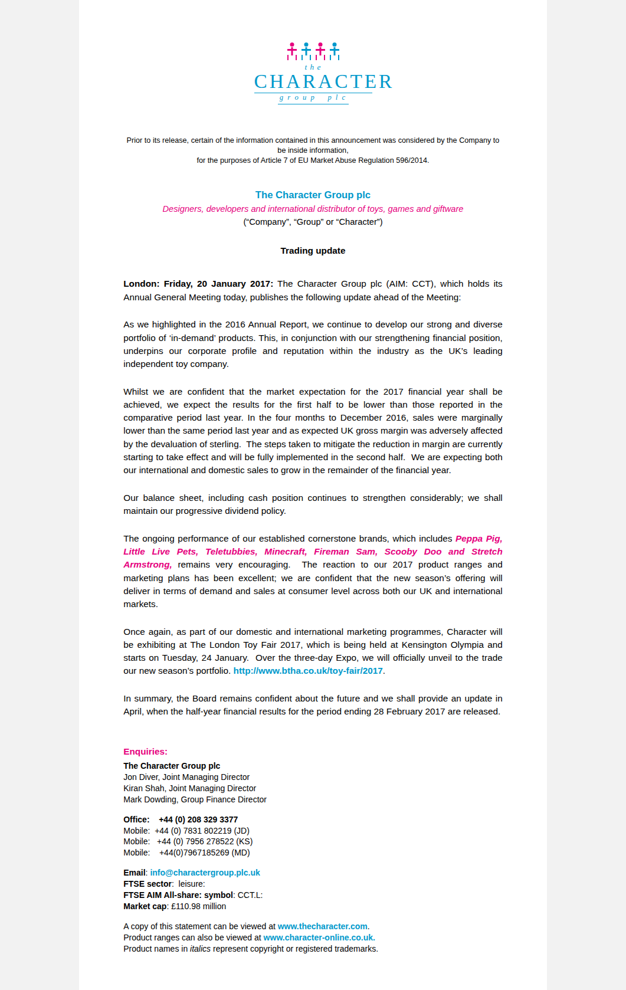t h e
CHARACTER
g r o u p p l c
Prior to its release, certain of the information contained in this announcement was considered by the Company to be inside information,
for the purposes of Article 7 of EU Market Abuse Regulation 596/2014.
The Character Group plc
Designers, developers and international distributor of toys, games and giftware
(“Company”, “Group” or “Character”)
Trading update
London: Friday, 20 January 2017: The Character Group plc (AIM: CCT), which holds its Annual General Meeting today, publishes the following update ahead of the Meeting:
As we highlighted in the 2016 Annual Report, we continue to develop our strong and diverse portfolio of ‘in-demand’ products. This, in conjunction with our strengthening financial position, underpins our corporate profile and reputation within the industry as the UK’s leading independent toy company.
Whilst we are confident that the market expectation for the 2017 financial year shall be achieved, we expect the results for the first half to be lower than those reported in the comparative period last year. In the four months to December 2016, sales were marginally lower than the same period last year and as expected UK gross margin was adversely affected by the devaluation of sterling. The steps taken to mitigate the reduction in margin are currently starting to take effect and will be fully implemented in the second half. We are expecting both our international and domestic sales to grow in the remainder of the financial year.
Our balance sheet, including cash position continues to strengthen considerably; we shall maintain our progressive dividend policy.
The ongoing performance of our established cornerstone brands, which includes Peppa Pig, Little Live Pets, Teletubbies, Minecraft, Fireman Sam, Scooby Doo and Stretch Armstrong, remains very encouraging. The reaction to our 2017 product ranges and marketing plans has been excellent; we are confident that the new season’s offering will deliver in terms of demand and sales at consumer level across both our UK and international markets.
Once again, as part of our domestic and international marketing programmes, Character will be exhibiting at The London Toy Fair 2017, which is being held at Kensington Olympia and starts on Tuesday, 24 January. Over the three-day Expo, we will officially unveil to the trade our new season’s portfolio. http://www.btha.co.uk/toy-fair/2017.
In summary, the Board remains confident about the future and we shall provide an update in April, when the half-year financial results for the period ending 28 February 2017 are released.
Enquiries:
The Character Group plc
Jon Diver, Joint Managing Director
Kiran Shah, Joint Managing Director
Mark Dowding, Group Finance Director
Office: +44 (0) 208 329 3377
Mobile: +44 (0) 7831 802219 (JD)
Mobile: +44 (0) 7956 278522 (KS)
Mobile: +44(0)7967185269 (MD)
Email: info@charactergroup.plc.uk
FTSE sector: leisure:
FTSE AIM All-share: symbol: CCT.L:
Market cap: £110.98 million
A copy of this statement can be viewed at www.thecharacter.com.
Product ranges can also be viewed at www.character-online.co.uk.
Product names in italics represent copyright or registered trademarks.